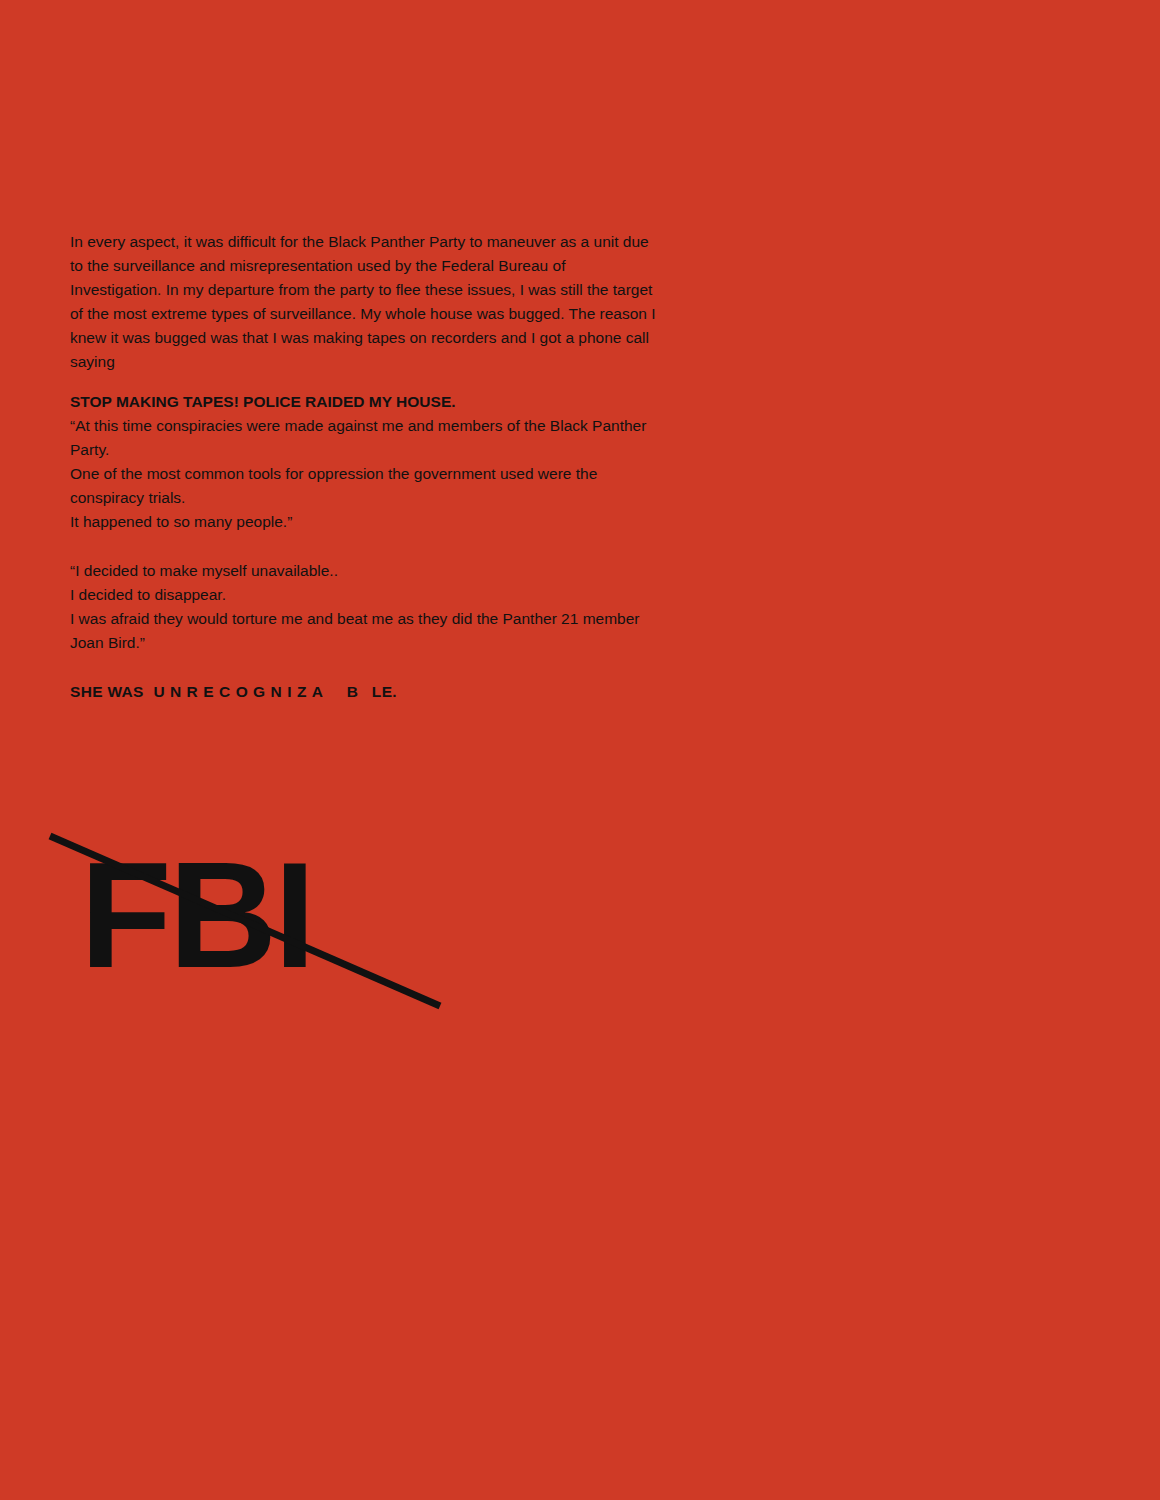In every aspect, it was difficult for the Black Panther Party to maneuver as a unit due to the surveillance and misrepresentation used by the Federal Bureau of Investigation. In my departure from the party to flee these issues, I was still the target of the most extreme types of surveillance. My whole house was bugged. The reason I knew it was bugged was that I was making tapes on recorders and I got a phone call saying
STOP MAKING TAPES! POLICE RAIDED MY HOUSE.
“At this time conspiracies were made against me and members of the Black Panther Party.
One of the most common tools for oppression the government used were the conspiracy trials.
It happened to so many people.”
“I decided to make myself unavailable..
I decided to disappear.
I was afraid they would torture me and beat me as they did the Panther 21 member Joan Bird.”
SHE WAS UNRECOGNIZA BLE.
FBI